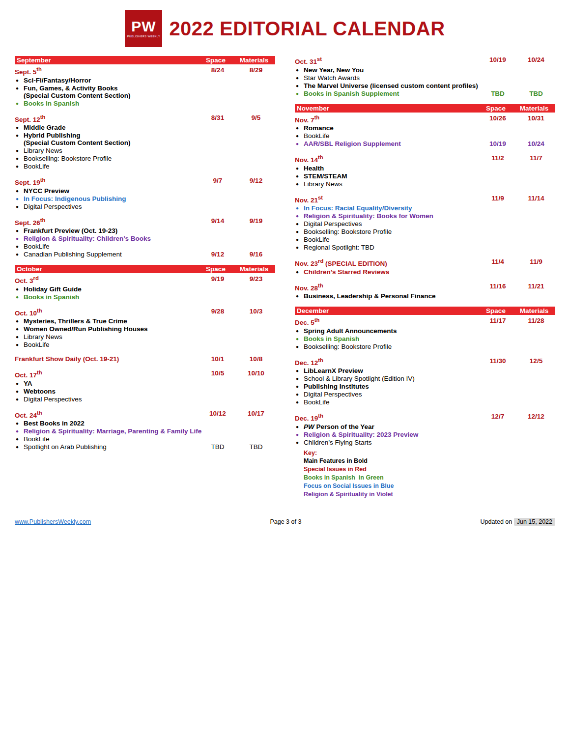PW
Publishers Weekly
2022 EDITORIAL CALENDAR
September Space Materials
Sept. 5th 8/24 8/29
Sci-Fi/Fantasy/Horror
Fun, Games, & Activity Books
(Special Custom Content Section)
Books in Spanish
Sept. 12th 8/31 9/5
Middle Grade
Hybrid Publishing
(Special Custom Content Section)
Library News
Bookselling: Bookstore Profile
BookLife
Sept. 19th 9/7 9/12
NYCC Preview
In Focus: Indigenous Publishing
Digital Perspectives
Sept. 26th 9/14 9/19
Frankfurt Preview (Oct. 19-23)
Religion & Spirituality: Children’s Books
BookLife
Canadian Publishing Supplement 9/12 9/16
October Space Materials
Oct. 3rd 9/19 9/23
Holiday Gift Guide
Books in Spanish
Oct. 10th 9/28 10/3
Mysteries, Thrillers & True Crime
Women Owned/Run Publishing Houses
Library News
BookLife
Frankfurt Show Daily (Oct. 19-21) 10/1 10/8
Oct. 17th 10/5 10/10
YA
Webtoons
Digital Perspectives
Oct. 24th 10/12 10/17
Best Books in 2022
Religion & Spirituality: Marriage, Parenting & Family Life
BookLife
Spotlight on Arab Publishing TBD TBD
Oct. 31st 10/19 10/24
New Year, New You
Star Watch Awards
The Marvel Universe (licensed custom content profiles)
Books in Spanish Supplement TBD TBD
November Space Materials
Nov. 7th 10/26 10/31
Romance
BookLife
AAR/SBL Religion Supplement 10/19 10/24
Nov. 14th 11/2 11/7
Health
STEM/STEAM
Library News
Nov. 21st 11/9 11/14
In Focus: Racial Equality/Diversity
Religion & Spirituality: Books for Women
Digital Perspectives
Bookselling: Bookstore Profile
BookLife
Regional Spotlight: TBD
Nov. 23rd (SPECIAL EDITION) 11/4 11/9
Children’s Starred Reviews
Nov. 28th 11/16 11/21
Business, Leadership & Personal Finance
December Space Materials
Dec. 5th 11/17 11/28
Spring Adult Announcements
Books in Spanish
Bookselling: Bookstore Profile
Dec. 12th 11/30 12/5
LibLearnX Preview
School & Library Spotlight (Edition IV)
Publishing Institutes
Digital Perspectives
BookLife
Dec. 19th 12/7 12/12
PW Person of the Year
Religion & Spirituality: 2023 Preview
Children’s Flying Starts
Key:
Main Features in Bold
Special Issues in Red
Books in Spanish in Green
Focus on Social Issues in Blue
Religion & Spirituality in Violet
www.PublishersWeekly.com Page 3 of 3 Updated on Jun 15, 2022